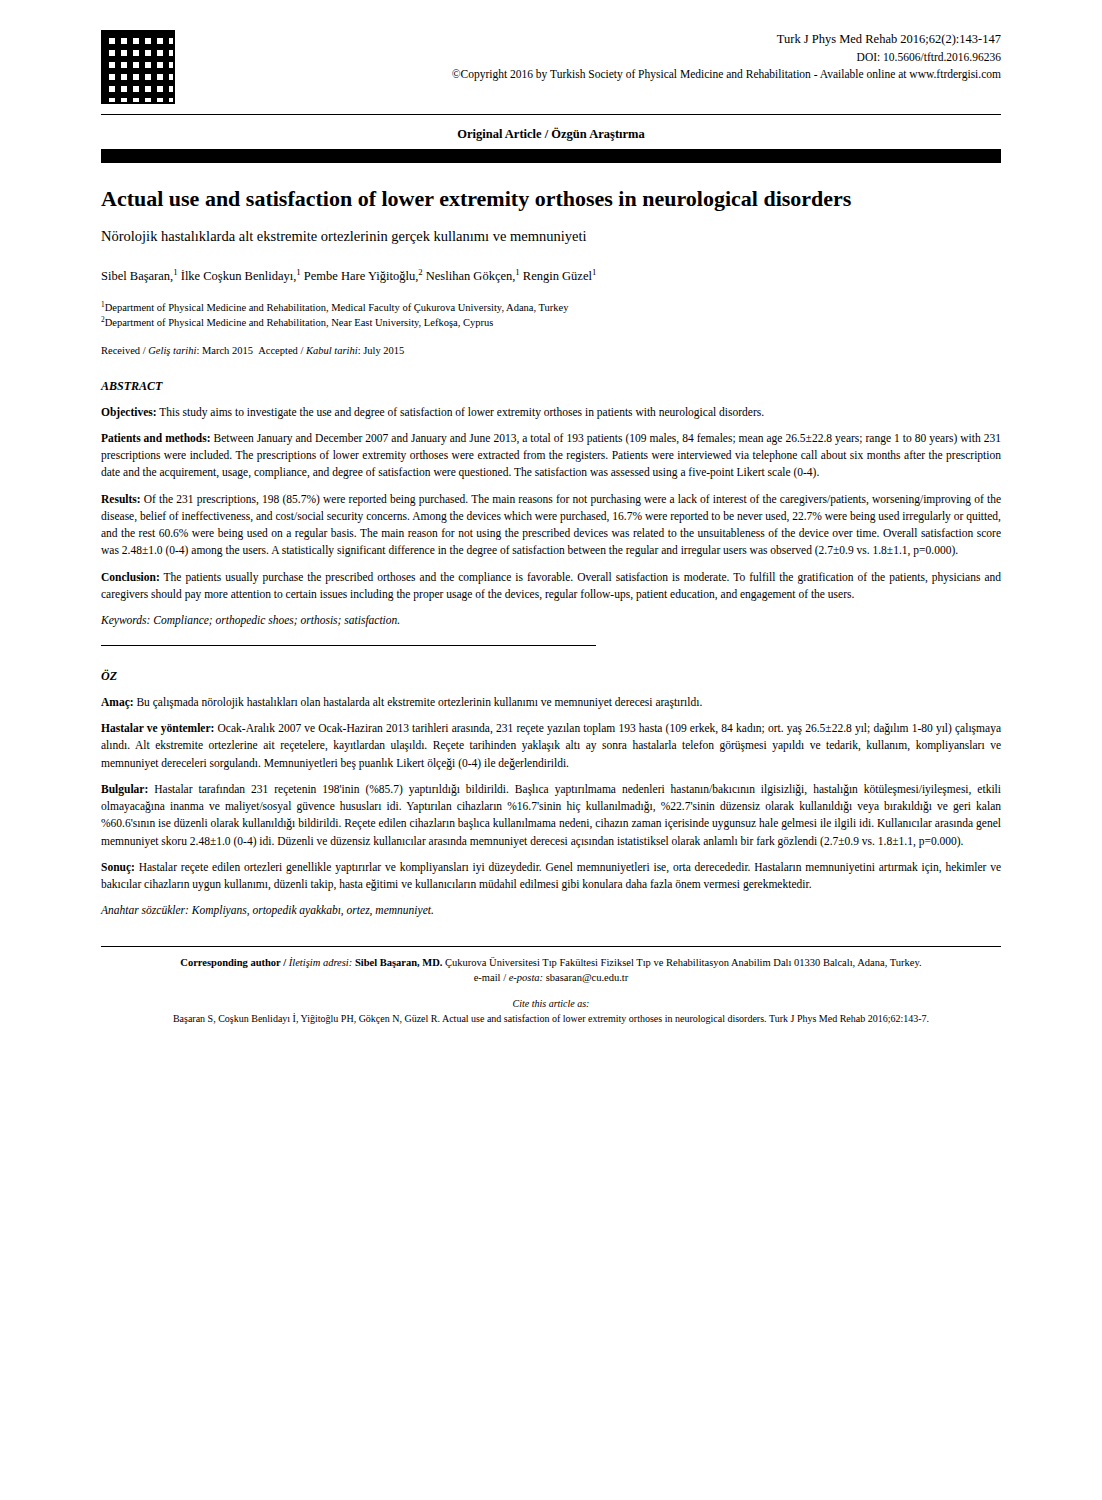Turk J Phys Med Rehab 2016;62(2):143-147
DOI: 10.5606/tftrd.2016.96236
©Copyright 2016 by Turkish Society of Physical Medicine and Rehabilitation - Available online at www.ftrdergisi.com
Original Article / Özgün Araştırma
Actual use and satisfaction of lower extremity orthoses in neurological disorders
Nörolojik hastalıklarda alt ekstremite ortezlerinin gerçek kullanımı ve memnuniyeti
Sibel Başaran,1 İlke Coşkun Benlidayı,1 Pembe Hare Yiğitoğlu,2 Neslihan Gökçen,1 Rengin Güzel1
1Department of Physical Medicine and Rehabilitation, Medical Faculty of Çukurova University, Adana, Turkey
2Department of Physical Medicine and Rehabilitation, Near East University, Lefkoşa, Cyprus
Received / Geliş tarihi: March 2015 Accepted / Kabul tarihi: July 2015
ABSTRACT
Objectives: This study aims to investigate the use and degree of satisfaction of lower extremity orthoses in patients with neurological disorders.
Patients and methods: Between January and December 2007 and January and June 2013, a total of 193 patients (109 males, 84 females; mean age 26.5±22.8 years; range 1 to 80 years) with 231 prescriptions were included. The prescriptions of lower extremity orthoses were extracted from the registers. Patients were interviewed via telephone call about six months after the prescription date and the acquirement, usage, compliance, and degree of satisfaction were questioned. The satisfaction was assessed using a five-point Likert scale (0-4).
Results: Of the 231 prescriptions, 198 (85.7%) were reported being purchased. The main reasons for not purchasing were a lack of interest of the caregivers/patients, worsening/improving of the disease, belief of ineffectiveness, and cost/social security concerns. Among the devices which were purchased, 16.7% were reported to be never used, 22.7% were being used irregularly or quitted, and the rest 60.6% were being used on a regular basis. The main reason for not using the prescribed devices was related to the unsuitableness of the device over time. Overall satisfaction score was 2.48±1.0 (0-4) among the users. A statistically significant difference in the degree of satisfaction between the regular and irregular users was observed (2.7±0.9 vs. 1.8±1.1, p=0.000).
Conclusion: The patients usually purchase the prescribed orthoses and the compliance is favorable. Overall satisfaction is moderate. To fulfill the gratification of the patients, physicians and caregivers should pay more attention to certain issues including the proper usage of the devices, regular follow-ups, patient education, and engagement of the users.
Keywords: Compliance; orthopedic shoes; orthosis; satisfaction.
ÖZ
Amaç: Bu çalışmada nörolojik hastalıkları olan hastalarda alt ekstremite ortezlerinin kullanımı ve memnuniyet derecesi araştırıldı.
Hastalar ve yöntemler: Ocak-Aralık 2007 ve Ocak-Haziran 2013 tarihleri arasında, 231 reçete yazılan toplam 193 hasta (109 erkek, 84 kadın; ort. yaş 26.5±22.8 yıl; dağılım 1-80 yıl) çalışmaya alındı. Alt ekstremite ortezlerine ait reçetelere, kayıtlardan ulaşıldı. Reçete tarihinden yaklaşık altı ay sonra hastalarla telefon görüşmesi yapıldı ve tedarik, kullanım, kompliyansları ve memnuniyet dereceleri sorgulandı. Memnuniyetleri beş puanlık Likert ölçeği (0-4) ile değerlendirildi.
Bulgular: Hastalar tarafından 231 reçetenin 198'inin (%85.7) yaptırıldığı bildirildi. Başlıca yaptırılmama nedenleri hastanın/bakıcının ilgisizliği, hastalığın kötüleşmesi/iyileşmesi, etkili olmayacağına inanma ve maliyet/sosyal güvence hususları idi. Yaptırılan cihazların %16.7'sinin hiç kullanılmadığı, %22.7'sinin düzensiz olarak kullanıldığı veya bırakıldığı ve geri kalan %60.6'sının ise düzenli olarak kullanıldığı bildirildi. Reçete edilen cihazların başlıca kullanılmama nedeni, cihazın zaman içerisinde uygunsuz hale gelmesi ile ilgili idi. Kullanıcılar arasında genel memnuniyet skoru 2.48±1.0 (0-4) idi. Düzenli ve düzensiz kullanıcılar arasında memnuniyet derecesi açısından istatistiksel olarak anlamlı bir fark gözlendi (2.7±0.9 vs. 1.8±1.1, p=0.000).
Sonuç: Hastalar reçete edilen ortezleri genellikle yaptırırlar ve kompliyansları iyi düzeydedir. Genel memnuniyetleri ise, orta derecededir. Hastaların memnuniyetini artırmak için, hekimler ve bakıcılar cihazların uygun kullanımı, düzenli takip, hasta eğitimi ve kullanıcıların müdahil edilmesi gibi konulara daha fazla önem vermesi gerekmektedir.
Anahtar sözcükler: Kompliyans, ortopedik ayakkabı, ortez, memnuniyet.
Corresponding author / İletişim adresi: Sibel Başaran, MD. Çukurova Üniversitesi Tıp Fakültesi Fiziksel Tıp ve Rehabilitasyon Anabilim Dalı 01330 Balcalı, Adana, Turkey.
e-mail / e-posta: sbasaran@cu.edu.tr
Cite this article as:
Başaran S, Coşkun Benlidayı İ, Yiğitoğlu PH, Gökçen N, Güzel R. Actual use and satisfaction of lower extremity orthoses in neurological disorders. Turk J Phys Med Rehab 2016;62:143-7.